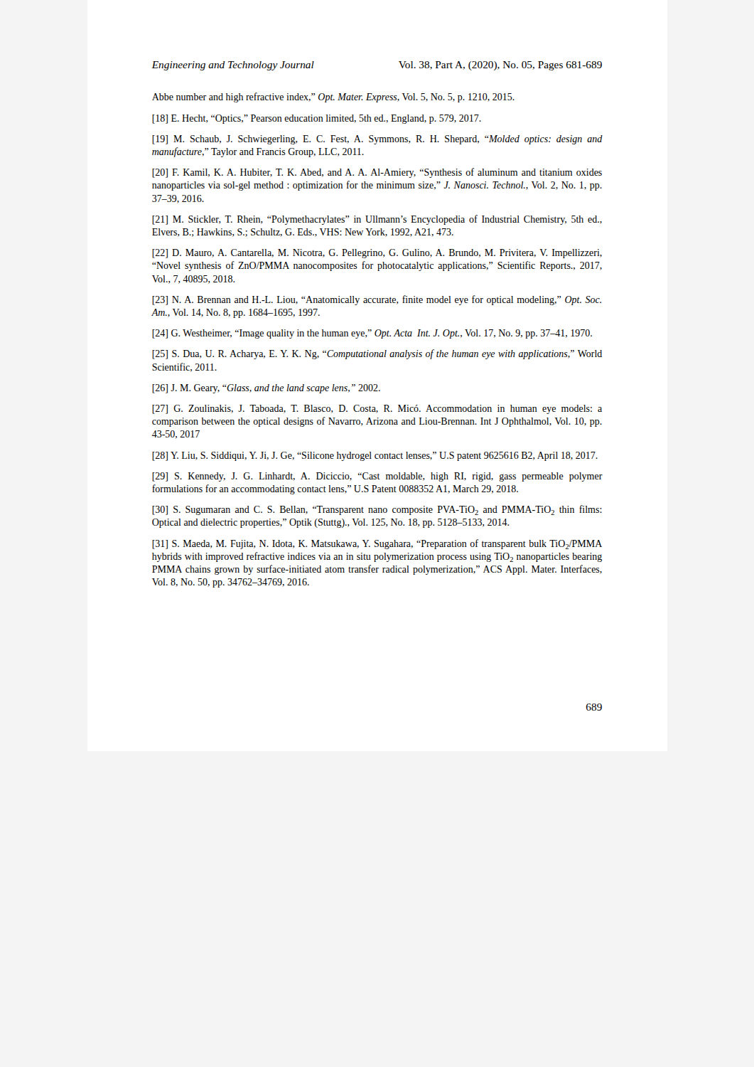Engineering and Technology Journal Vol. 38, Part A, (2020), No. 05, Pages 681-689
Abbe number and high refractive index,” Opt. Mater. Express, Vol. 5, No. 5, p. 1210, 2015.
[18] E. Hecht, “Optics,” Pearson education limited, 5th ed., England, p. 579, 2017.
[19] M. Schaub, J. Schwiegerling, E. C. Fest, A. Symmons, R. H. Shepard, “Molded optics: design and manufacture,” Taylor and Francis Group, LLC, 2011.
[20] F. Kamil, K. A. Hubiter, T. K. Abed, and A. A. Al-Amiery, “Synthesis of aluminum and titanium oxides nanoparticles via sol-gel method : optimization for the minimum size,” J. Nanosci. Technol., Vol. 2, No. 1, pp. 37–39, 2016.
[21] M. Stickler, T. Rhein, “Polymethacrylates” in Ullmann’s Encyclopedia of Industrial Chemistry, 5th ed., Elvers, B.; Hawkins, S.; Schultz, G. Eds., VHS: New York, 1992, A21, 473.
[22] D. Mauro, A. Cantarella, M. Nicotra, G. Pellegrino, G. Gulino, A. Brundo, M. Privitera, V. Impellizzeri, “Novel synthesis of ZnO/PMMA nanocomposites for photocatalytic applications,” Scientific Reports., 2017, Vol., 7, 40895, 2018.
[23] N. A. Brennan and H.-L. Liou, “Anatomically accurate, finite model eye for optical modeling,” Opt. Soc. Am., Vol. 14, No. 8, pp. 1684–1695, 1997.
[24] G. Westheimer, “Image quality in the human eye,” Opt. Acta Int. J. Opt., Vol. 17, No. 9, pp. 37–41, 1970.
[25] S. Dua, U. R. Acharya, E. Y. K. Ng, “Computational analysis of the human eye with applications,” World Scientific, 2011.
[26] J. M. Geary, “Glass, and the land scape lens,” 2002.
[27] G. Zoulinakis, J. Taboada, T. Blasco, D. Costa, R. Micó. Accommodation in human eye models: a comparison between the optical designs of Navarro, Arizona and Liou-Brennan. Int J Ophthalmol, Vol. 10, pp. 43-50, 2017
[28] Y. Liu, S. Siddiqui, Y. Ji, J. Ge, “Silicone hydrogel contact lenses,” U.S patent 9625616 B2, April 18, 2017.
[29] S. Kennedy, J. G. Linhardt, A. Diciccio, “Cast moldable, high RI, rigid, gass permeable polymer formulations for an accommodating contact lens,” U.S Patent 0088352 A1, March 29, 2018.
[30] S. Sugumaran and C. S. Bellan, “Transparent nano composite PVA-TiO2 and PMMA-TiO2 thin films: Optical and dielectric properties,” Optik (Stuttg)., Vol. 125, No. 18, pp. 5128–5133, 2014.
[31] S. Maeda, M. Fujita, N. Idota, K. Matsukawa, Y. Sugahara, “Preparation of transparent bulk TiO2/PMMA hybrids with improved refractive indices via an in situ polymerization process using TiO2 nanoparticles bearing PMMA chains grown by surface-initiated atom transfer radical polymerization,” ACS Appl. Mater. Interfaces, Vol. 8, No. 50, pp. 34762–34769, 2016.
689